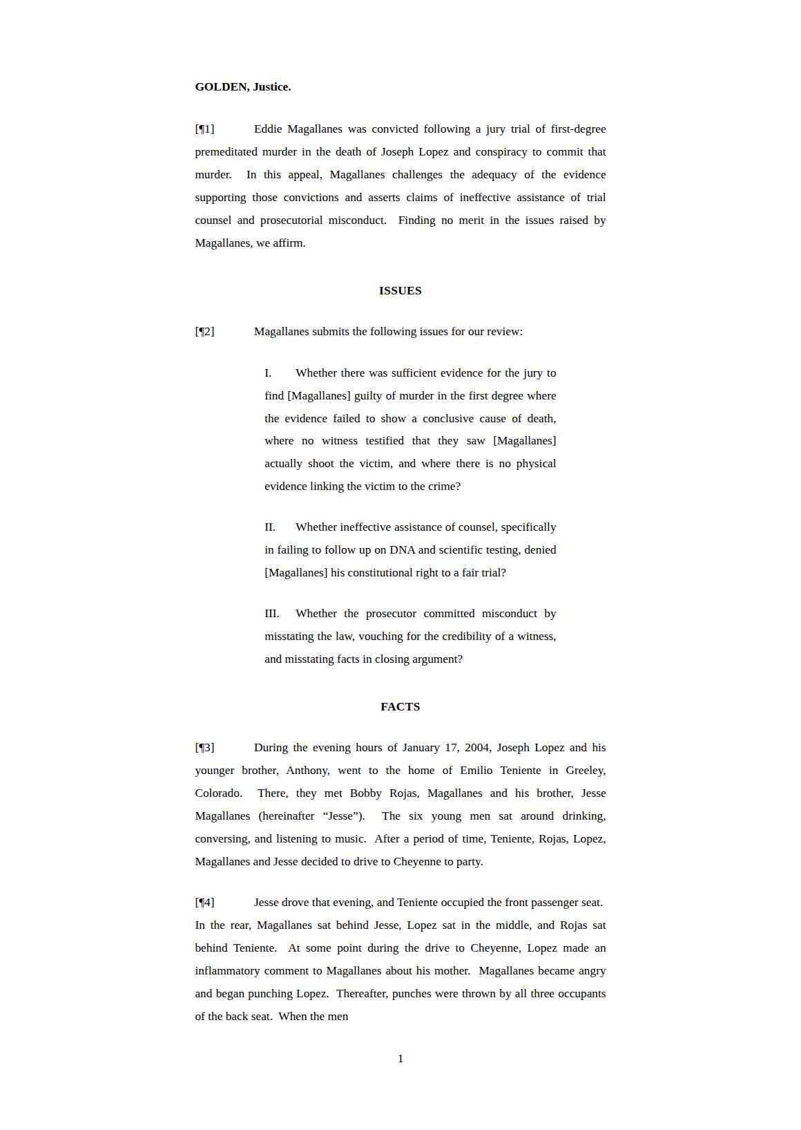GOLDEN, Justice.
[¶1] Eddie Magallanes was convicted following a jury trial of first-degree premeditated murder in the death of Joseph Lopez and conspiracy to commit that murder. In this appeal, Magallanes challenges the adequacy of the evidence supporting those convictions and asserts claims of ineffective assistance of trial counsel and prosecutorial misconduct. Finding no merit in the issues raised by Magallanes, we affirm.
ISSUES
[¶2] Magallanes submits the following issues for our review:
I. Whether there was sufficient evidence for the jury to find [Magallanes] guilty of murder in the first degree where the evidence failed to show a conclusive cause of death, where no witness testified that they saw [Magallanes] actually shoot the victim, and where there is no physical evidence linking the victim to the crime?
II. Whether ineffective assistance of counsel, specifically in failing to follow up on DNA and scientific testing, denied [Magallanes] his constitutional right to a fair trial?
III. Whether the prosecutor committed misconduct by misstating the law, vouching for the credibility of a witness, and misstating facts in closing argument?
FACTS
[¶3] During the evening hours of January 17, 2004, Joseph Lopez and his younger brother, Anthony, went to the home of Emilio Teniente in Greeley, Colorado. There, they met Bobby Rojas, Magallanes and his brother, Jesse Magallanes (hereinafter “Jesse”). The six young men sat around drinking, conversing, and listening to music. After a period of time, Teniente, Rojas, Lopez, Magallanes and Jesse decided to drive to Cheyenne to party.
[¶4] Jesse drove that evening, and Teniente occupied the front passenger seat. In the rear, Magallanes sat behind Jesse, Lopez sat in the middle, and Rojas sat behind Teniente. At some point during the drive to Cheyenne, Lopez made an inflammatory comment to Magallanes about his mother. Magallanes became angry and began punching Lopez. Thereafter, punches were thrown by all three occupants of the back seat. When the men
1